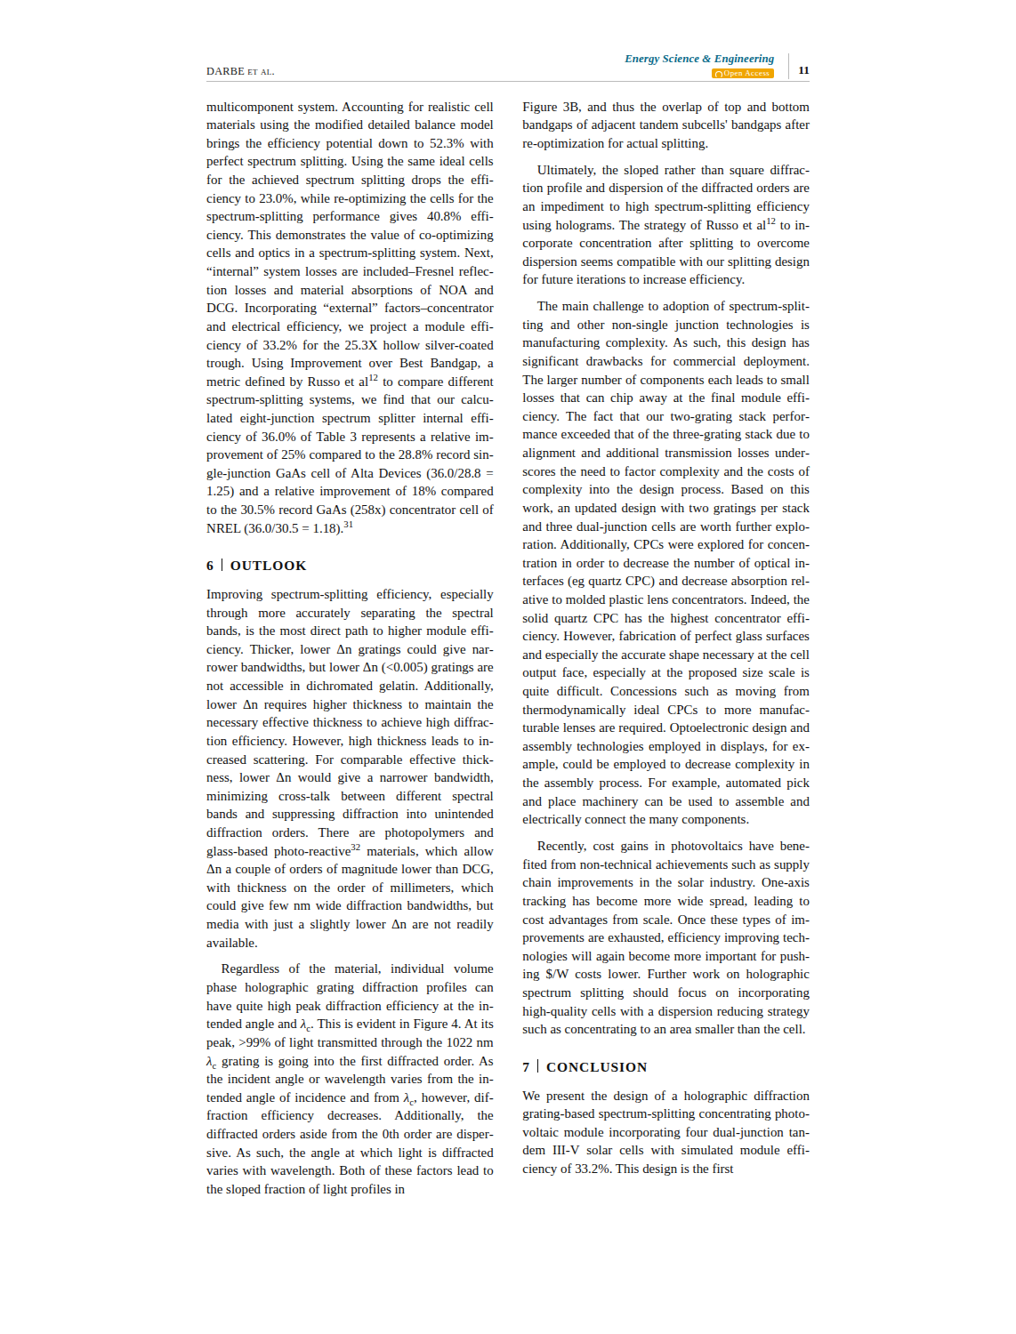Darbe et al.
Energy Science & Engineering
Open Access
11
multicomponent system. Accounting for realistic cell materials using the modified detailed balance model brings the efficiency potential down to 52.3% with perfect spectrum splitting. Using the same ideal cells for the achieved spectrum splitting drops the efficiency to 23.0%, while re-optimizing the cells for the spectrum-splitting performance gives 40.8% efficiency. This demonstrates the value of co-optimizing cells and optics in a spectrum-splitting system. Next, “internal” system losses are included–Fresnel reflection losses and material absorptions of NOA and DCG. Incorporating “external” factors–concentrator and electrical efficiency, we project a module efficiency of 33.2% for the 25.3X hollow silver-coated trough. Using Improvement over Best Bandgap, a metric defined by Russo et al12 to compare different spectrum-splitting systems, we find that our calculated eight-junction spectrum splitter internal efficiency of 36.0% of Table 3 represents a relative improvement of 25% compared to the 28.8% record single-junction GaAs cell of Alta Devices (36.0/28.8 = 1.25) and a relative improvement of 18% compared to the 30.5% record GaAs (258x) concentrator cell of NREL (36.0/30.5 = 1.18).31
6 OUTLOOK
Improving spectrum-splitting efficiency, especially through more accurately separating the spectral bands, is the most direct path to higher module efficiency. Thicker, lower Δn gratings could give narrower bandwidths, but lower Δn (<0.005) gratings are not accessible in dichromated gelatin. Additionally, lower Δn requires higher thickness to maintain the necessary effective thickness to achieve high diffraction efficiency. However, high thickness leads to increased scattering. For comparable effective thickness, lower Δn would give a narrower bandwidth, minimizing cross-talk between different spectral bands and suppressing diffraction into unintended diffraction orders. There are photopolymers and glass-based photo-reactive32 materials, which allow Δn a couple of orders of magnitude lower than DCG, with thickness on the order of millimeters, which could give few nm wide diffraction bandwidths, but media with just a slightly lower Δn are not readily available.
Regardless of the material, individual volume phase holographic grating diffraction profiles can have quite high peak diffraction efficiency at the intended angle and λc. This is evident in Figure 4. At its peak, >99% of light transmitted through the 1022 nm λc grating is going into the first diffracted order. As the incident angle or wavelength varies from the intended angle of incidence and from λc, however, diffraction efficiency decreases. Additionally, the diffracted orders aside from the 0th order are dispersive. As such, the angle at which light is diffracted varies with wavelength. Both of these factors lead to the sloped fraction of light profiles in
Figure 3B, and thus the overlap of top and bottom bandgaps of adjacent tandem subcells' bandgaps after re-optimization for actual splitting.
Ultimately, the sloped rather than square diffraction profile and dispersion of the diffracted orders are an impediment to high spectrum-splitting efficiency using holograms. The strategy of Russo et al12 to incorporate concentration after splitting to overcome dispersion seems compatible with our splitting design for future iterations to increase efficiency.
The main challenge to adoption of spectrum-splitting and other non-single junction technologies is manufacturing complexity. As such, this design has significant drawbacks for commercial deployment. The larger number of components each leads to small losses that can chip away at the final module efficiency. The fact that our two-grating stack performance exceeded that of the three-grating stack due to alignment and additional transmission losses underscores the need to factor complexity and the costs of complexity into the design process. Based on this work, an updated design with two gratings per stack and three dual-junction cells are worth further exploration. Additionally, CPCs were explored for concentration in order to decrease the number of optical interfaces (eg quartz CPC) and decrease absorption relative to molded plastic lens concentrators. Indeed, the solid quartz CPC has the highest concentrator efficiency. However, fabrication of perfect glass surfaces and especially the accurate shape necessary at the cell output face, especially at the proposed size scale is quite difficult. Concessions such as moving from thermodynamically ideal CPCs to more manufacturable lenses are required. Optoelectronic design and assembly technologies employed in displays, for example, could be employed to decrease complexity in the assembly process. For example, automated pick and place machinery can be used to assemble and electrically connect the many components.
Recently, cost gains in photovoltaics have benefited from non-technical achievements such as supply chain improvements in the solar industry. One-axis tracking has become more wide spread, leading to cost advantages from scale. Once these types of improvements are exhausted, efficiency improving technologies will again become more important for pushing $/W costs lower. Further work on holographic spectrum splitting should focus on incorporating high-quality cells with a dispersion reducing strategy such as concentrating to an area smaller than the cell.
7 CONCLUSION
We present the design of a holographic diffraction grating-based spectrum-splitting concentrating photovoltaic module incorporating four dual-junction tandem III-V solar cells with simulated module efficiency of 33.2%. This design is the first